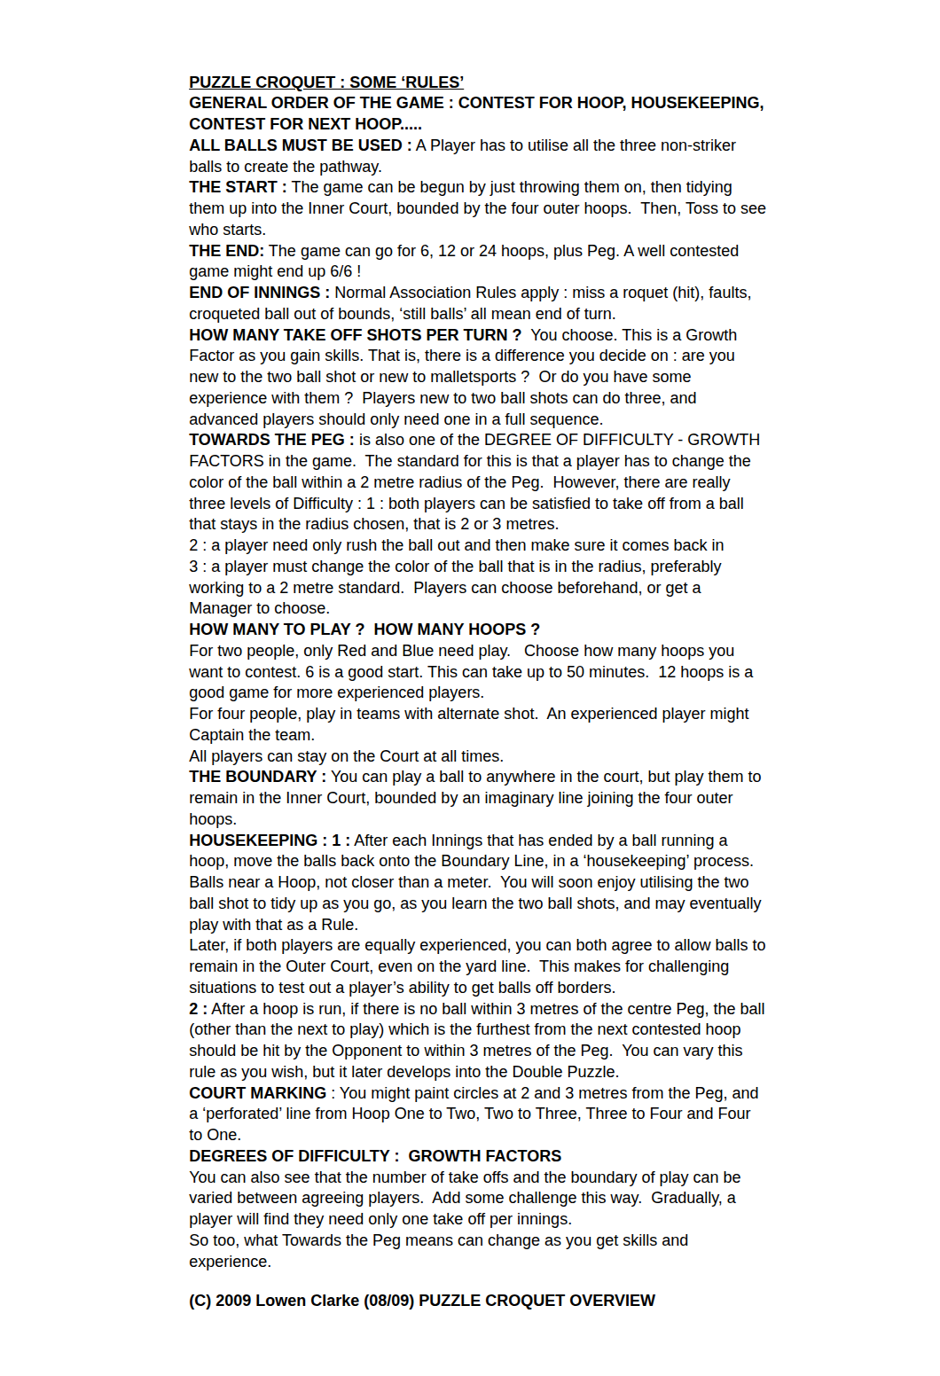PUZZLE CROQUET : SOME ‘RULES’
GENERAL ORDER OF THE GAME : CONTEST FOR HOOP, HOUSEKEEPING, CONTEST FOR NEXT HOOP.....
ALL BALLS MUST BE USED : A Player has to utilise all the three non-striker balls to create the pathway.
THE START : The game can be begun by just throwing them on, then tidying them up into the Inner Court, bounded by the four outer hoops. Then, Toss to see who starts.
THE END: The game can go for 6, 12 or 24 hoops, plus Peg. A well contested game might end up 6/6 !
END OF INNINGS : Normal Association Rules apply : miss a roquet (hit), faults, croqueted ball out of bounds, ‘still balls’ all mean end of turn.
HOW MANY TAKE OFF SHOTS PER TURN ? You choose. This is a Growth Factor as you gain skills. That is, there is a difference you decide on : are you new to the two ball shot or new to malletsports ? Or do you have some experience with them ? Players new to two ball shots can do three, and advanced players should only need one in a full sequence.
TOWARDS THE PEG : is also one of the DEGREE OF DIFFICULTY - GROWTH FACTORS in the game. The standard for this is that a player has to change the color of the ball within a 2 metre radius of the Peg. However, there are really three levels of Difficulty : 1 : both players can be satisfied to take off from a ball that stays in the radius chosen, that is 2 or 3 metres.
2 : a player need only rush the ball out and then make sure it comes back in
3 : a player must change the color of the ball that is in the radius, preferably working to a 2 metre standard. Players can choose beforehand, or get a Manager to choose.
HOW MANY TO PLAY ? HOW MANY HOOPS ?
For two people, only Red and Blue need play. Choose how many hoops you want to contest. 6 is a good start. This can take up to 50 minutes. 12 hoops is a good game for more experienced players.
For four people, play in teams with alternate shot. An experienced player might Captain the team.
All players can stay on the Court at all times.
THE BOUNDARY : You can play a ball to anywhere in the court, but play them to remain in the Inner Court, bounded by an imaginary line joining the four outer hoops.
HOUSEKEEPING : 1 : After each Innings that has ended by a ball running a hoop, move the balls back onto the Boundary Line, in a ‘housekeeping’ process. Balls near a Hoop, not closer than a meter. You will soon enjoy utilising the two ball shot to tidy up as you go, as you learn the two ball shots, and may eventually play with that as a Rule.
Later, if both players are equally experienced, you can both agree to allow balls to remain in the Outer Court, even on the yard line. This makes for challenging situations to test out a player’s ability to get balls off borders.
2 : After a hoop is run, if there is no ball within 3 metres of the centre Peg, the ball (other than the next to play) which is the furthest from the next contested hoop should be hit by the Opponent to within 3 metres of the Peg. You can vary this rule as you wish, but it later develops into the Double Puzzle.
COURT MARKING : You might paint circles at 2 and 3 metres from the Peg, and a ‘perforated’ line from Hoop One to Two, Two to Three, Three to Four and Four to One.
DEGREES OF DIFFICULTY : GROWTH FACTORS
You can also see that the number of take offs and the boundary of play can be varied between agreeing players. Add some challenge this way. Gradually, a player will find they need only one take off per innings.
So too, what Towards the Peg means can change as you get skills and experience.
(C) 2009 Lowen Clarke (08/09) PUZZLE CROQUET OVERVIEW